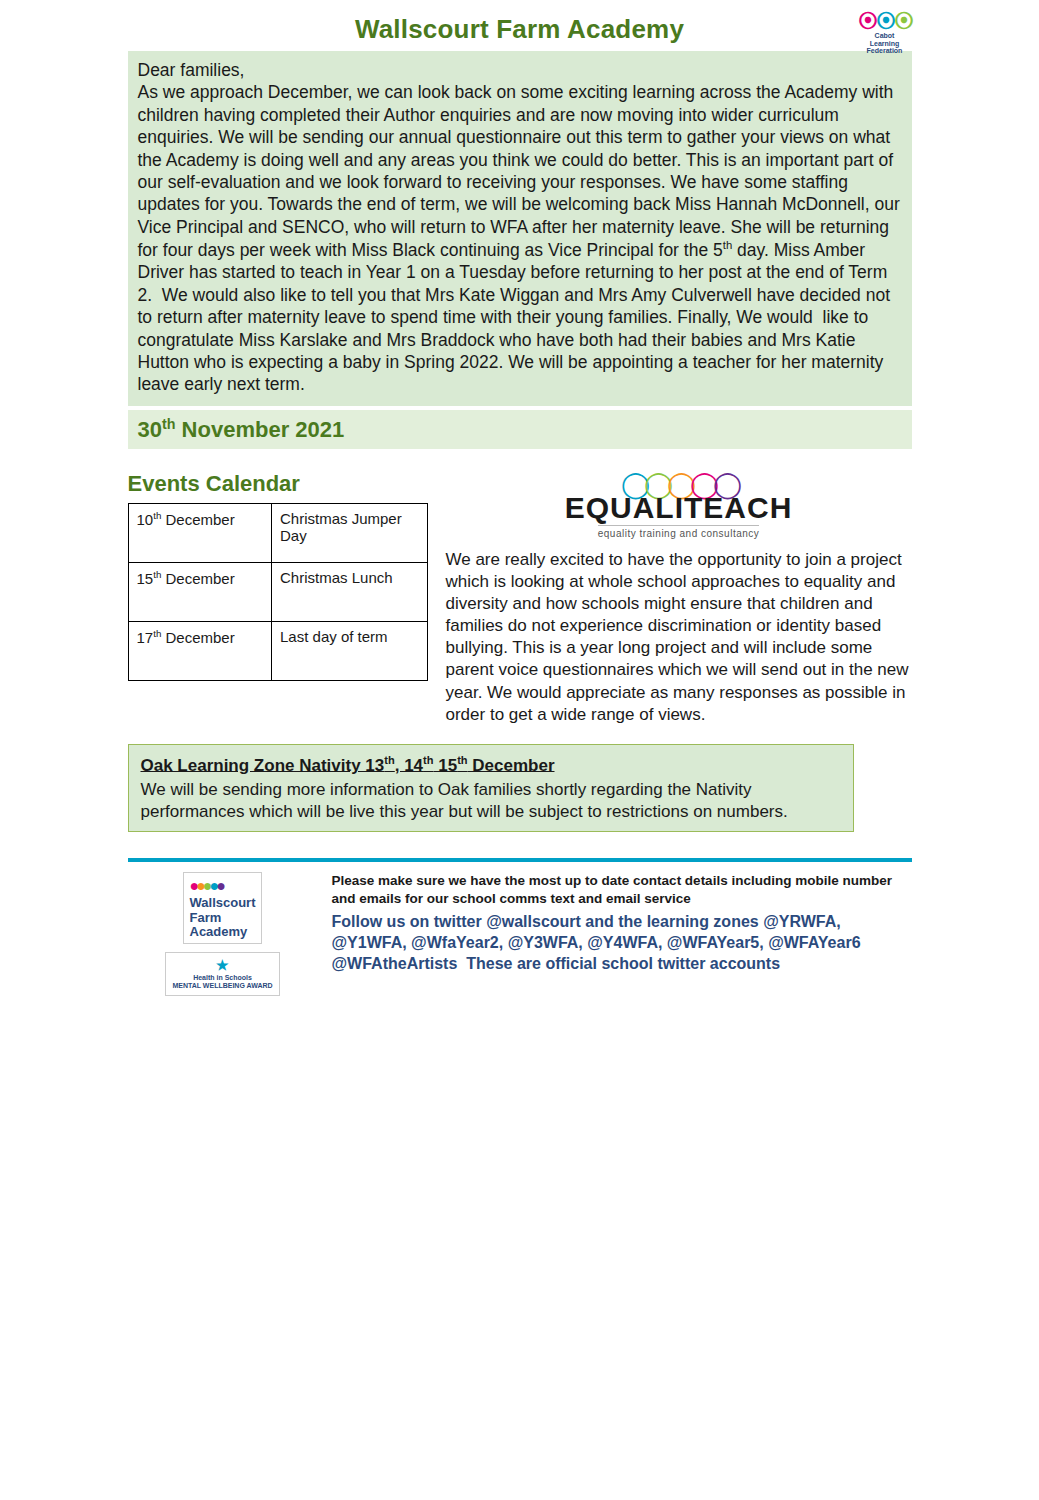Wallscourt Farm Academy
⦿⦿⦿ Cabot
Learning
Federation
Dear families,
As we approach December, we can look back on some exciting learning across the Academy with children having completed their Author enquiries and are now moving into wider curriculum enquiries. We will be sending our annual questionnaire out this term to gather your views on what the Academy is doing well and any areas you think we could do better. This is an important part of our self-evaluation and we look forward to receiving your responses. We have some staffing updates for you. Towards the end of term, we will be welcoming back Miss Hannah McDonnell, our Vice Principal and SENCO, who will return to WFA after her maternity leave. She will be returning for four days per week with Miss Black continuing as Vice Principal for the 5th day. Miss Amber Driver has started to teach in Year 1 on a Tuesday before returning to her post at the end of Term 2. We would also like to tell you that Mrs Kate Wiggan and Mrs Amy Culverwell have decided not to return after maternity leave to spend time with their young families. Finally, We would like to congratulate Miss Karslake and Mrs Braddock who have both had their babies and Mrs Katie Hutton who is expecting a baby in Spring 2022. We will be appointing a teacher for her maternity leave early next term.
30th November 2021
Events Calendar
| 10 th December | Christmas Jumper Day |
| 15 th December | Christmas Lunch |
| 17 th December | Last day of term |
◯◯◯◯◯
EQUALITEACH
equality training and consultancy
We are really excited to have the opportunity to join a project which is looking at whole school approaches to equality and diversity and how schools might ensure that children and families do not experience discrimination or identity based bullying. This is a year long project and will include some parent voice questionnaires which we will send out in the new year. We would appreciate as many responses as possible in order to get a wide range of views.
Oak Learning Zone Nativity 13th, 14th 15th December We will be sending more information to Oak families shortly regarding the Nativity performances which will be live this year but will be subject to restrictions on numbers.
●●●●● Wallscourt
Farm
Academy
★ Health in Schools
MENTAL WELLBEING AWARD
Please make sure we have the most up to date contact details including mobile number and emails for our school comms text and email service Follow us on twitter @wallscourt and the learning zones @YRWFA, @Y1WFA, @WfaYear2, @Y3WFA, @Y4WFA, @WFAYear5, @WFAYear6 @WFAtheArtists These are official school twitter accounts